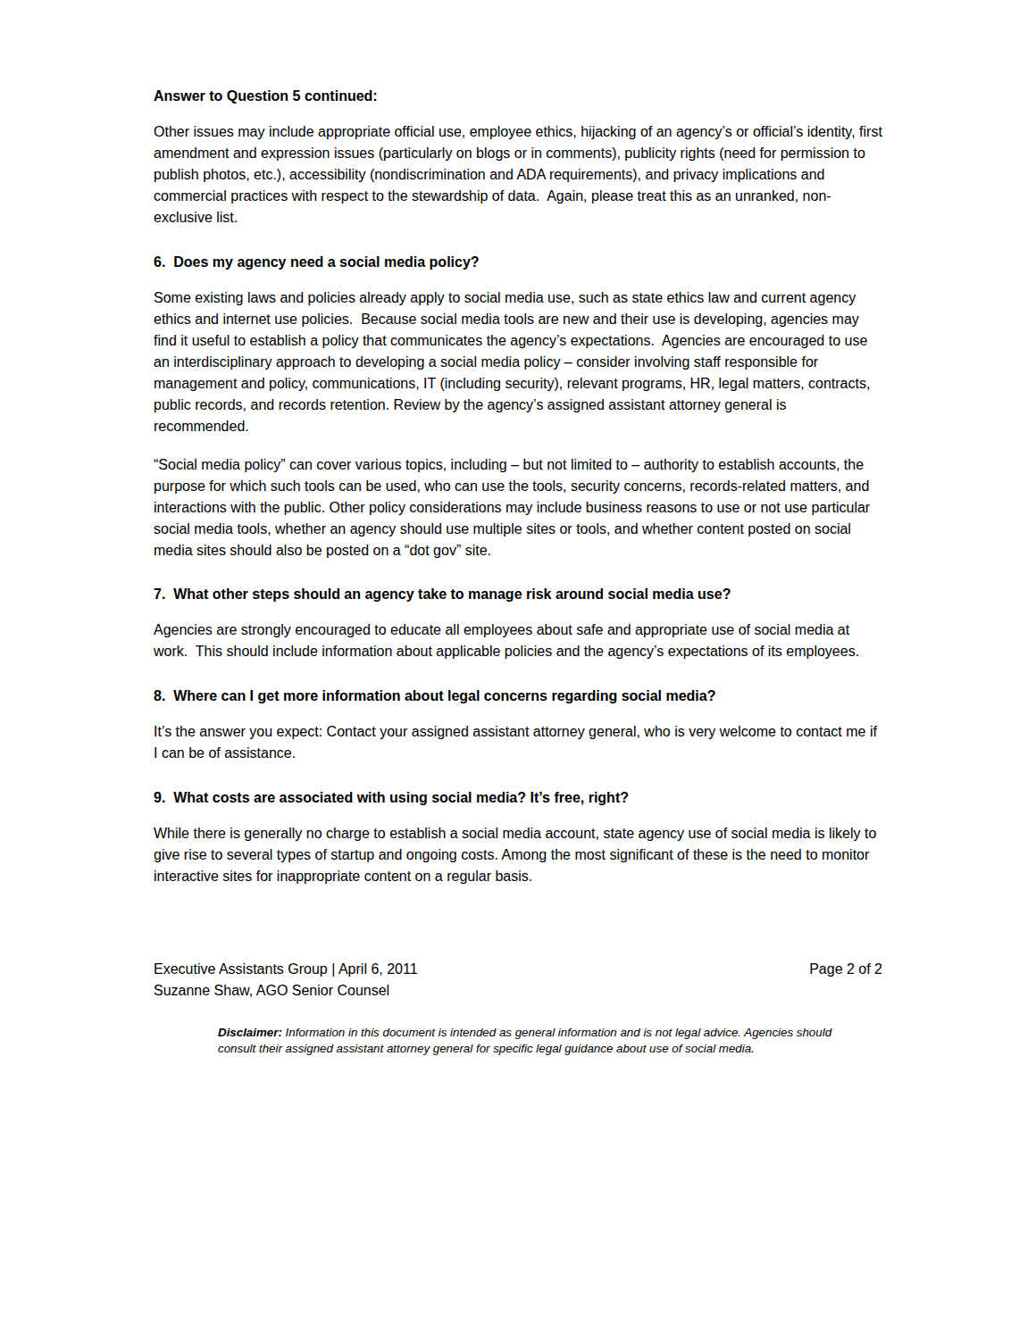Answer to Question 5 continued:
Other issues may include appropriate official use, employee ethics, hijacking of an agency’s or official’s identity, first amendment and expression issues (particularly on blogs or in comments), publicity rights (need for permission to publish photos, etc.), accessibility (nondiscrimination and ADA requirements), and privacy implications and commercial practices with respect to the stewardship of data. Again, please treat this as an unranked, non-exclusive list.
6. Does my agency need a social media policy?
Some existing laws and policies already apply to social media use, such as state ethics law and current agency ethics and internet use policies. Because social media tools are new and their use is developing, agencies may find it useful to establish a policy that communicates the agency’s expectations. Agencies are encouraged to use an interdisciplinary approach to developing a social media policy – consider involving staff responsible for management and policy, communications, IT (including security), relevant programs, HR, legal matters, contracts, public records, and records retention. Review by the agency’s assigned assistant attorney general is recommended.
“Social media policy” can cover various topics, including – but not limited to – authority to establish accounts, the purpose for which such tools can be used, who can use the tools, security concerns, records-related matters, and interactions with the public. Other policy considerations may include business reasons to use or not use particular social media tools, whether an agency should use multiple sites or tools, and whether content posted on social media sites should also be posted on a “dot gov” site.
7. What other steps should an agency take to manage risk around social media use?
Agencies are strongly encouraged to educate all employees about safe and appropriate use of social media at work. This should include information about applicable policies and the agency’s expectations of its employees.
8. Where can I get more information about legal concerns regarding social media?
It’s the answer you expect: Contact your assigned assistant attorney general, who is very welcome to contact me if I can be of assistance.
9. What costs are associated with using social media? It’s free, right?
While there is generally no charge to establish a social media account, state agency use of social media is likely to give rise to several types of startup and ongoing costs. Among the most significant of these is the need to monitor interactive sites for inappropriate content on a regular basis.
Executive Assistants Group | April 6, 2011
Suzanne Shaw, AGO Senior Counsel
Page 2 of 2
Disclaimer: Information in this document is intended as general information and is not legal advice. Agencies should consult their assigned assistant attorney general for specific legal guidance about use of social media.